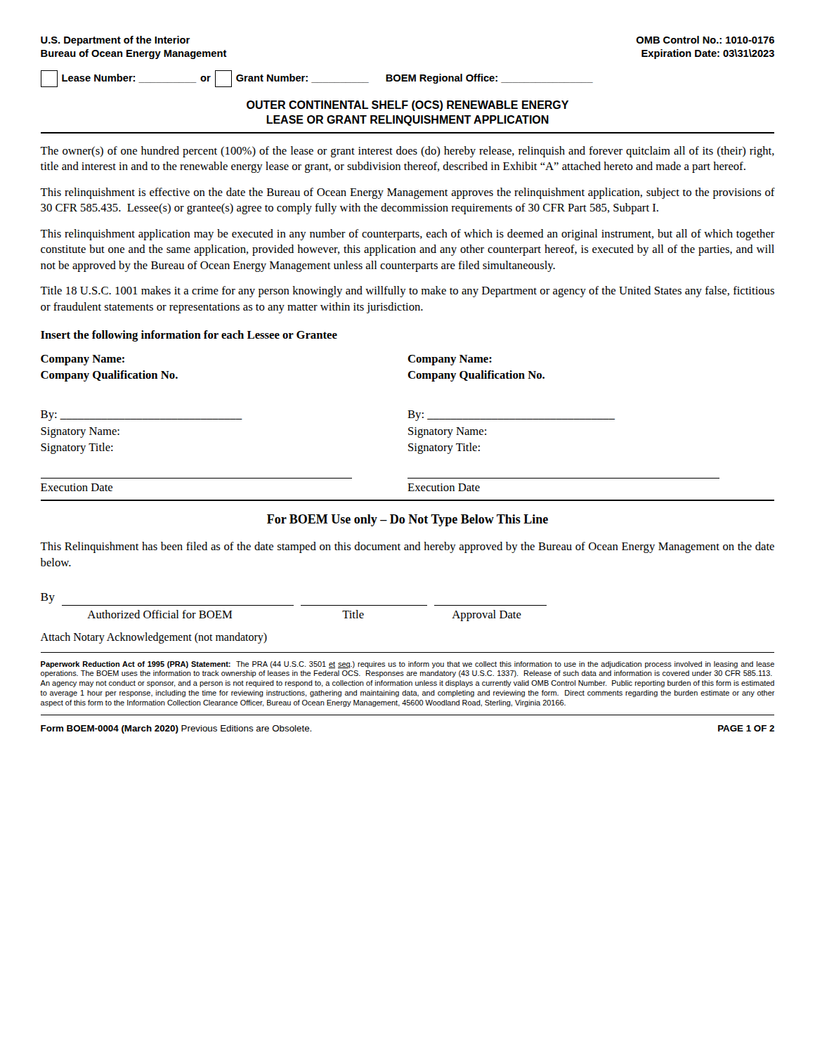U.S. Department of the Interior
Bureau of Ocean Energy Management
OMB Control No.: 1010-0176
Expiration Date: 03\31\2023
Lease Number: __________ or Grant Number: __________ BOEM Regional Office: ________________
OUTER CONTINENTAL SHELF (OCS) RENEWABLE ENERGY
LEASE OR GRANT RELINQUISHMENT APPLICATION
The owner(s) of one hundred percent (100%) of the lease or grant interest does (do) hereby release, relinquish and forever quitclaim all of its (their) right, title and interest in and to the renewable energy lease or grant, or subdivision thereof, described in Exhibit “A” attached hereto and made a part hereof.
This relinquishment is effective on the date the Bureau of Ocean Energy Management approves the relinquishment application, subject to the provisions of 30 CFR 585.435. Lessee(s) or grantee(s) agree to comply fully with the decommission requirements of 30 CFR Part 585, Subpart I.
This relinquishment application may be executed in any number of counterparts, each of which is deemed an original instrument, but all of which together constitute but one and the same application, provided however, this application and any other counterpart hereof, is executed by all of the parties, and will not be approved by the Bureau of Ocean Energy Management unless all counterparts are filed simultaneously.
Title 18 U.S.C. 1001 makes it a crime for any person knowingly and willfully to make to any Department or agency of the United States any false, fictitious or fraudulent statements or representations as to any matter within its jurisdiction.
Insert the following information for each Lessee or Grantee
| Company Name: Company Qualification No. By: _______________________________ Signatory Name: Signatory Title: Execution Date | Company Name: Company Qualification No. By: ________________________________ Signatory Name: Signatory Title: Execution Date |
For BOEM Use only – Do Not Type Below This Line
This Relinquishment has been filed as of the date stamped on this document and hereby approved by the Bureau of Ocean Energy Management on the date below.
By
Authorized Official for BOEM Title Approval Date
Attach Notary Acknowledgement (not mandatory)
Paperwork Reduction Act of 1995 (PRA) Statement: The PRA (44 U.S.C. 3501 et seq.) requires us to inform you that we collect this information to use in the adjudication process involved in leasing and lease operations. The BOEM uses the information to track ownership of leases in the Federal OCS. Responses are mandatory (43 U.S.C. 1337). Release of such data and information is covered under 30 CFR 585.113. An agency may not conduct or sponsor, and a person is not required to respond to, a collection of information unless it displays a currently valid OMB Control Number. Public reporting burden of this form is estimated to average 1 hour per response, including the time for reviewing instructions, gathering and maintaining data, and completing and reviewing the form. Direct comments regarding the burden estimate or any other aspect of this form to the Information Collection Clearance Officer, Bureau of Ocean Energy Management, 45600 Woodland Road, Sterling, Virginia 20166.
Form BOEM-0004 (March 2020) Previous Editions are Obsolete.
PAGE 1 OF 2